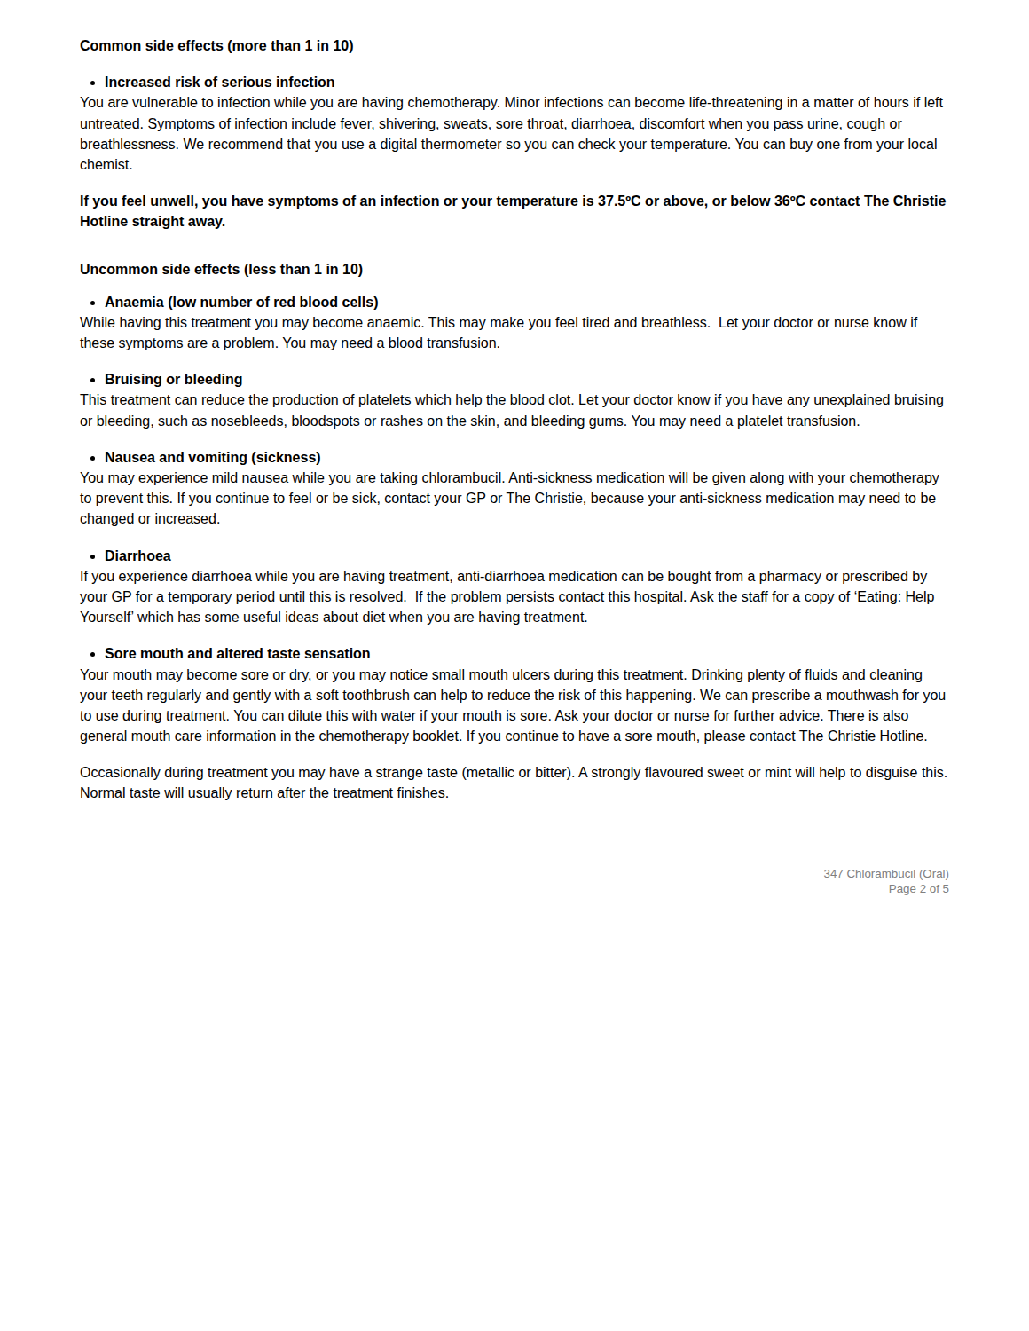Common side effects (more than 1 in 10)
Increased risk of serious infection
You are vulnerable to infection while you are having chemotherapy. Minor infections can become life-threatening in a matter of hours if left untreated. Symptoms of infection include fever, shivering, sweats, sore throat, diarrhoea, discomfort when you pass urine, cough or breathlessness. We recommend that you use a digital thermometer so you can check your temperature. You can buy one from your local chemist.
If you feel unwell, you have symptoms of an infection or your temperature is 37.5ºC or above, or below 36ºC contact The Christie Hotline straight away.
Uncommon side effects (less than 1 in 10)
Anaemia (low number of red blood cells)
While having this treatment you may become anaemic. This may make you feel tired and breathless. Let your doctor or nurse know if these symptoms are a problem. You may need a blood transfusion.
Bruising or bleeding
This treatment can reduce the production of platelets which help the blood clot. Let your doctor know if you have any unexplained bruising or bleeding, such as nosebleeds, bloodspots or rashes on the skin, and bleeding gums. You may need a platelet transfusion.
Nausea and vomiting (sickness)
You may experience mild nausea while you are taking chlorambucil. Anti-sickness medication will be given along with your chemotherapy to prevent this. If you continue to feel or be sick, contact your GP or The Christie, because your anti-sickness medication may need to be changed or increased.
Diarrhoea
If you experience diarrhoea while you are having treatment, anti-diarrhoea medication can be bought from a pharmacy or prescribed by your GP for a temporary period until this is resolved. If the problem persists contact this hospital. Ask the staff for a copy of ‘Eating: Help Yourself’ which has some useful ideas about diet when you are having treatment.
Sore mouth and altered taste sensation
Your mouth may become sore or dry, or you may notice small mouth ulcers during this treatment. Drinking plenty of fluids and cleaning your teeth regularly and gently with a soft toothbrush can help to reduce the risk of this happening. We can prescribe a mouthwash for you to use during treatment. You can dilute this with water if your mouth is sore. Ask your doctor or nurse for further advice. There is also general mouth care information in the chemotherapy booklet. If you continue to have a sore mouth, please contact The Christie Hotline.
Occasionally during treatment you may have a strange taste (metallic or bitter). A strongly flavoured sweet or mint will help to disguise this. Normal taste will usually return after the treatment finishes.
347 Chlorambucil (Oral)
Page 2 of 5